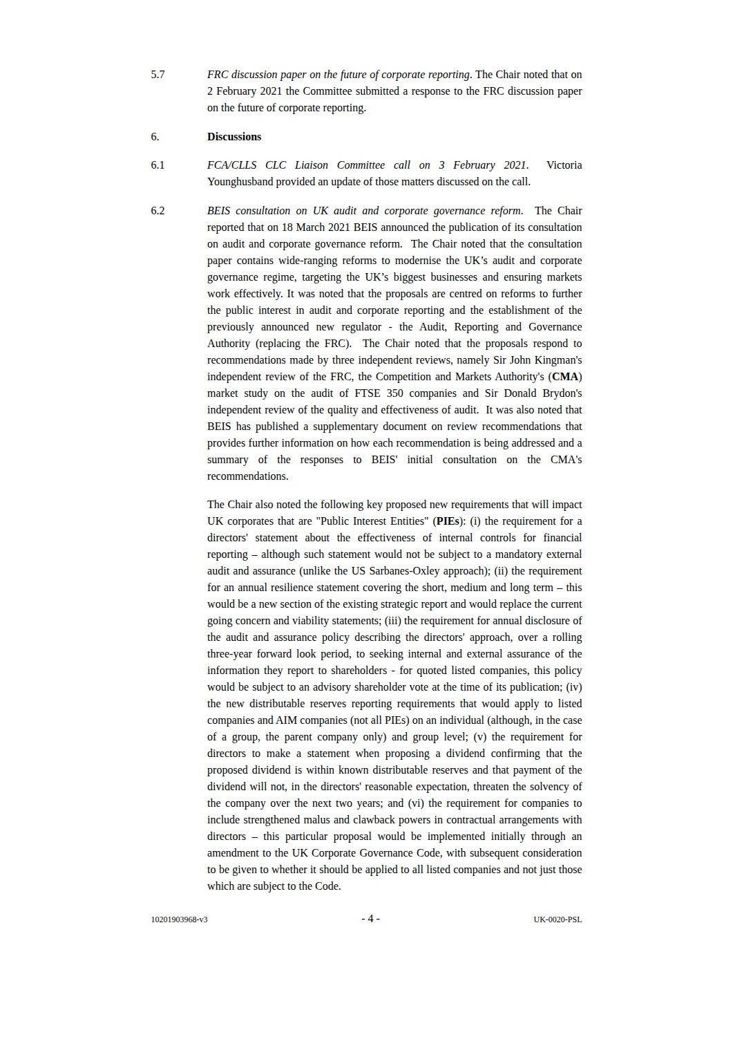5.7
FRC discussion paper on the future of corporate reporting. The Chair noted that on 2 February 2021 the Committee submitted a response to the FRC discussion paper on the future of corporate reporting.
6.
Discussions
6.1
FCA/CLLS CLC Liaison Committee call on 3 February 2021. Victoria Younghusband provided an update of those matters discussed on the call.
6.2
BEIS consultation on UK audit and corporate governance reform. The Chair reported that on 18 March 2021 BEIS announced the publication of its consultation on audit and corporate governance reform. The Chair noted that the consultation paper contains wide-ranging reforms to modernise the UK’s audit and corporate governance regime, targeting the UK’s biggest businesses and ensuring markets work effectively. It was noted that the proposals are centred on reforms to further the public interest in audit and corporate reporting and the establishment of the previously announced new regulator - the Audit, Reporting and Governance Authority (replacing the FRC). The Chair noted that the proposals respond to recommendations made by three independent reviews, namely Sir John Kingman's independent review of the FRC, the Competition and Markets Authority's (CMA) market study on the audit of FTSE 350 companies and Sir Donald Brydon's independent review of the quality and effectiveness of audit. It was also noted that BEIS has published a supplementary document on review recommendations that provides further information on how each recommendation is being addressed and a summary of the responses to BEIS' initial consultation on the CMA's recommendations.
The Chair also noted the following key proposed new requirements that will impact UK corporates that are "Public Interest Entities" (PIEs): (i) the requirement for a directors' statement about the effectiveness of internal controls for financial reporting – although such statement would not be subject to a mandatory external audit and assurance (unlike the US Sarbanes-Oxley approach); (ii) the requirement for an annual resilience statement covering the short, medium and long term – this would be a new section of the existing strategic report and would replace the current going concern and viability statements; (iii) the requirement for annual disclosure of the audit and assurance policy describing the directors' approach, over a rolling three-year forward look period, to seeking internal and external assurance of the information they report to shareholders - for quoted listed companies, this policy would be subject to an advisory shareholder vote at the time of its publication; (iv) the new distributable reserves reporting requirements that would apply to listed companies and AIM companies (not all PIEs) on an individual (although, in the case of a group, the parent company only) and group level; (v) the requirement for directors to make a statement when proposing a dividend confirming that the proposed dividend is within known distributable reserves and that payment of the dividend will not, in the directors' reasonable expectation, threaten the solvency of the company over the next two years; and (vi) the requirement for companies to include strengthened malus and clawback powers in contractual arrangements with directors – this particular proposal would be implemented initially through an amendment to the UK Corporate Governance Code, with subsequent consideration to be given to whether it should be applied to all listed companies and not just those which are subject to the Code.
10201903968-v3
- 4 -
UK-0020-PSL